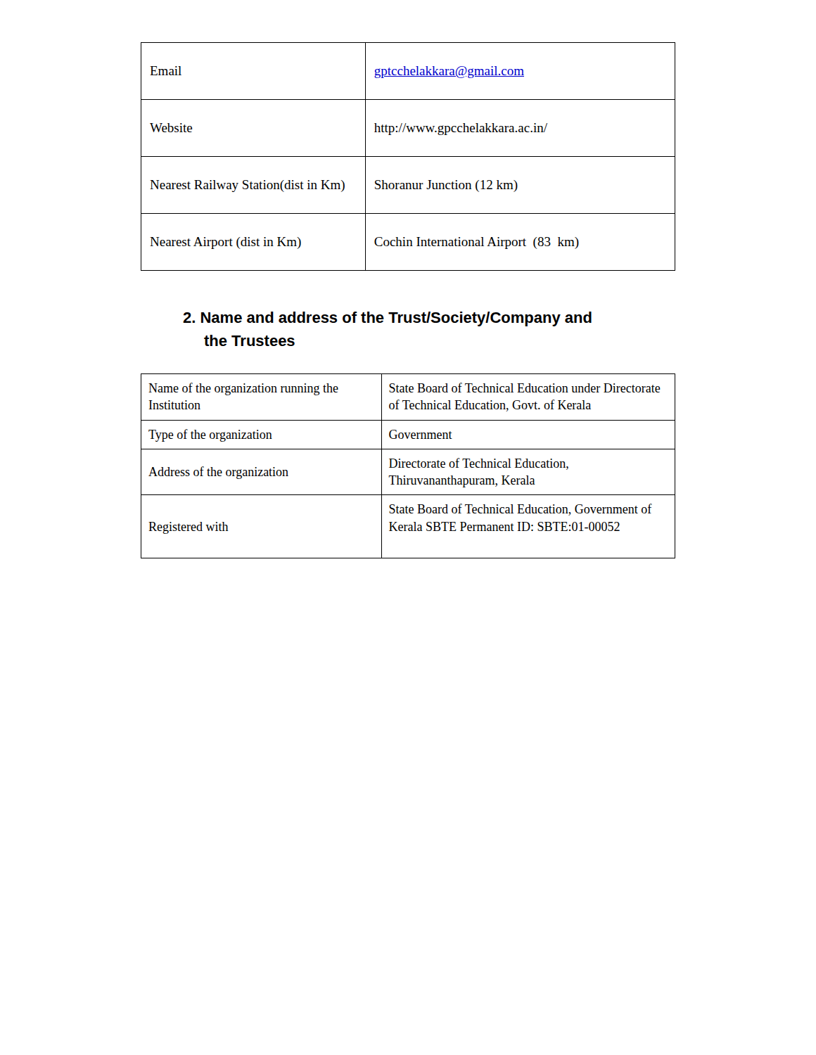| Email | gptcchelakkara@gmail.com |
| Website | http://www.gpcchelakkara.ac.in/ |
| Nearest Railway Station(dist in Km) | Shoranur Junction (12 km) |
| Nearest Airport (dist in Km) | Cochin International Airport (83 km) |
2. Name and address of the Trust/Society/Company and the Trustees
| Name of the organization running the Institution | State Board of Technical Education under Directorate of Technical Education, Govt. of Kerala |
| Type of the organization | Government |
| Address of the organization | Directorate of Technical Education, Thiruvananthapuram, Kerala |
| Registered with | State Board of Technical Education, Government of Kerala SBTE Permanent ID: SBTE:01-00052 |